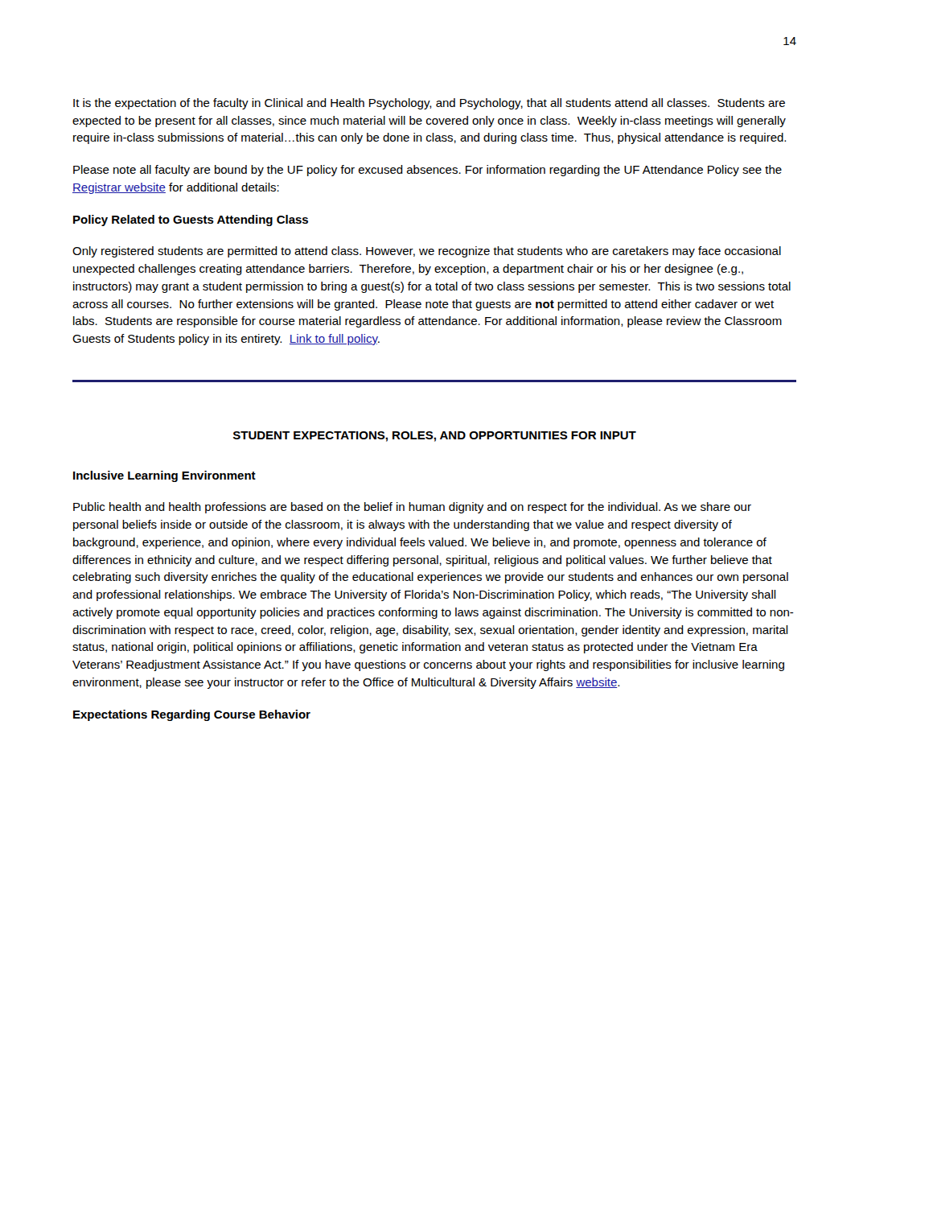14
It is the expectation of the faculty in Clinical and Health Psychology, and Psychology, that all students attend all classes. Students are expected to be present for all classes, since much material will be covered only once in class. Weekly in-class meetings will generally require in-class submissions of material…this can only be done in class, and during class time. Thus, physical attendance is required.
Please note all faculty are bound by the UF policy for excused absences. For information regarding the UF Attendance Policy see the Registrar website for additional details:
Policy Related to Guests Attending Class
Only registered students are permitted to attend class. However, we recognize that students who are caretakers may face occasional unexpected challenges creating attendance barriers. Therefore, by exception, a department chair or his or her designee (e.g., instructors) may grant a student permission to bring a guest(s) for a total of two class sessions per semester. This is two sessions total across all courses. No further extensions will be granted. Please note that guests are not permitted to attend either cadaver or wet labs. Students are responsible for course material regardless of attendance. For additional information, please review the Classroom Guests of Students policy in its entirety. Link to full policy.
STUDENT EXPECTATIONS, ROLES, AND OPPORTUNITIES FOR INPUT
Inclusive Learning Environment
Public health and health professions are based on the belief in human dignity and on respect for the individual. As we share our personal beliefs inside or outside of the classroom, it is always with the understanding that we value and respect diversity of background, experience, and opinion, where every individual feels valued. We believe in, and promote, openness and tolerance of differences in ethnicity and culture, and we respect differing personal, spiritual, religious and political values. We further believe that celebrating such diversity enriches the quality of the educational experiences we provide our students and enhances our own personal and professional relationships. We embrace The University of Florida’s Non-Discrimination Policy, which reads, “The University shall actively promote equal opportunity policies and practices conforming to laws against discrimination. The University is committed to non-discrimination with respect to race, creed, color, religion, age, disability, sex, sexual orientation, gender identity and expression, marital status, national origin, political opinions or affiliations, genetic information and veteran status as protected under the Vietnam Era Veterans’ Readjustment Assistance Act.” If you have questions or concerns about your rights and responsibilities for inclusive learning environment, please see your instructor or refer to the Office of Multicultural & Diversity Affairs website.
Expectations Regarding Course Behavior